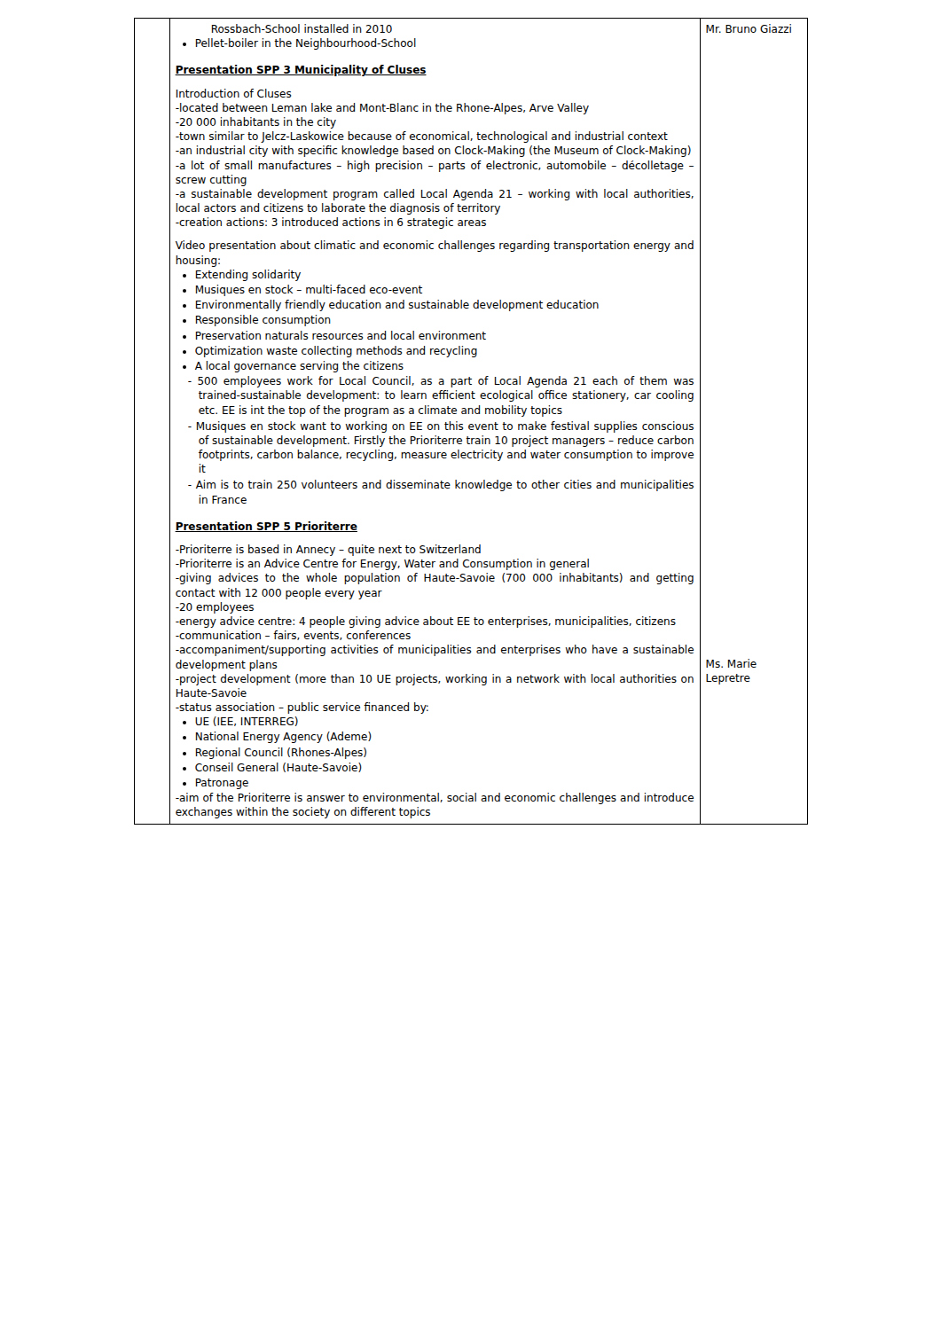| | Rossbach-School installed in 2010 Pellet-boiler in the Neighbourhood-School Presentation SPP 3 Municipality of Cluses Introduction of Cluses -located between Leman lake and Mont-Blanc in the Rhone-Alpes, Arve Valley -20 000 inhabitants in the city -town similar to Jelcz-Laskowice because of economical, technological and industrial context -an industrial city with specific knowledge based on Clock-Making (the Museum of Clock-Making) -a lot of small manufactures – high precision – parts of electronic, automobile – décolletage – screw cutting -a sustainable development program called Local Agenda 21 – working with local authorities, local actors and citizens to laborate the diagnosis of territory -creation actions: 3 introduced actions in 6 strategic areas Video presentation about climatic and economic challenges regarding transportation energy and housing: Extending solidarity Musiques en stock – multi-faced eco-event Environmentally friendly education and sustainable development education Responsible consumption Preservation naturals resources and local environment Optimization waste collecting methods and recycling A local governance serving the citizens - 500 employees work for Local Council, as a part of Local Agenda 21 each of them was trained-sustainable development: to learn efficient ecological office stationery, car cooling etc. EE is int the top of the program as a climate and mobility topics - Musiques en stock want to working on EE on this event to make festival supplies conscious of sustainable development. Firstly the Prioriterre train 10 project managers – reduce carbon footprints, carbon balance, recycling, measure electricity and water consumption to improve it - Aim is to train 250 volunteers and disseminate knowledge to other cities and municipalities in France Presentation SPP 5 Prioriterre -Prioriterre is based in Annecy – quite next to Switzerland -Prioriterre is an Advice Centre for Energy, Water and Consumption in general -giving advices to the whole population of Haute-Savoie (700 000 inhabitants) and getting contact with 12 000 people every year -20 employees -energy advice centre: 4 people giving advice about EE to enterprises, municipalities, citizens -communication – fairs, events, conferences -accompaniment/supporting activities of municipalities and enterprises who have a sustainable development plans -project development (more than 10 UE projects, working in a network with local authorities on Haute-Savoie -status association – public service financed by: UE (IEE, INTERREG) National Energy Agency (Ademe) Regional Council (Rhones-Alpes) Conseil General (Haute-Savoie) Patronage -aim of the Prioriterre is answer to environmental, social and economic challenges and introduce exchanges within the society on different topics | Mr. Bruno Giazzi Ms. Marie Lepretre |